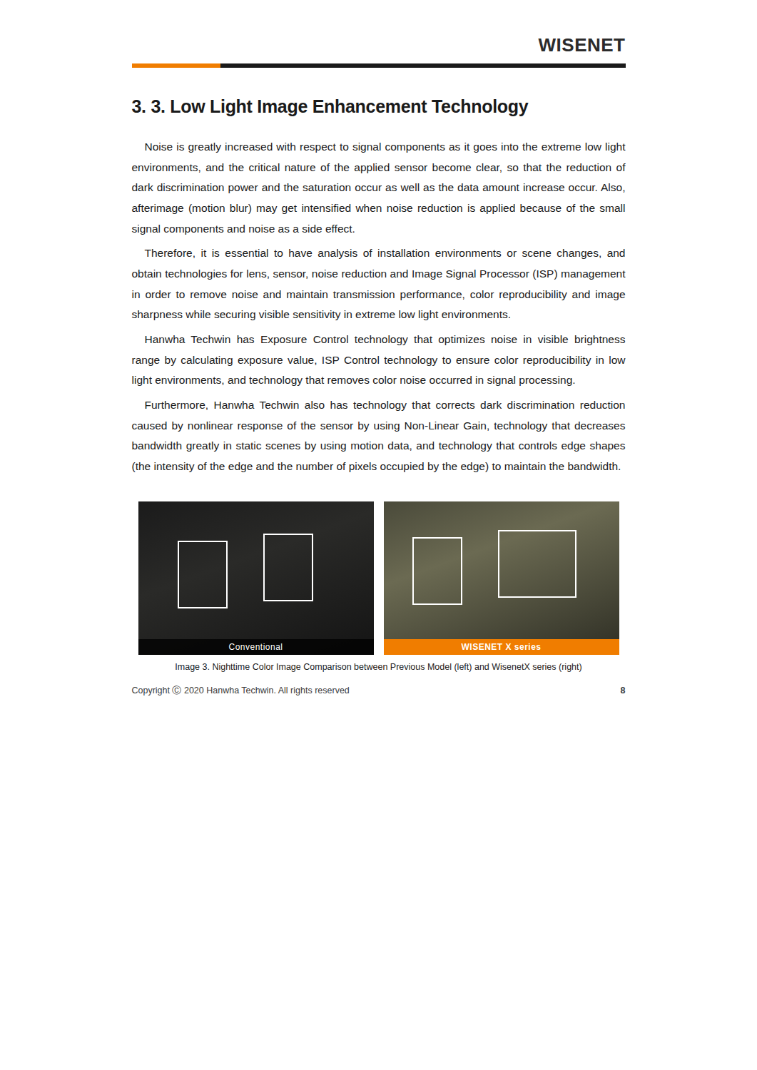WISENET
3. 3. Low Light Image Enhancement Technology
Noise is greatly increased with respect to signal components as it goes into the extreme low light environments, and the critical nature of the applied sensor become clear, so that the reduction of dark discrimination power and the saturation occur as well as the data amount increase occur. Also, afterimage (motion blur) may get intensified when noise reduction is applied because of the small signal components and noise as a side effect.
Therefore, it is essential to have analysis of installation environments or scene changes, and obtain technologies for lens, sensor, noise reduction and Image Signal Processor (ISP) management in order to remove noise and maintain transmission performance, color reproducibility and image sharpness while securing visible sensitivity in extreme low light environments.
Hanwha Techwin has Exposure Control technology that optimizes noise in visible brightness range by calculating exposure value, ISP Control technology to ensure color reproducibility in low light environments, and technology that removes color noise occurred in signal processing.
Furthermore, Hanwha Techwin also has technology that corrects dark discrimination reduction caused by nonlinear response of the sensor by using Non-Linear Gain, technology that decreases bandwidth greatly in static scenes by using motion data, and technology that controls edge shapes (the intensity of the edge and the number of pixels occupied by the edge) to maintain the bandwidth.
Conventional
WISENET X series
Image 3. Nighttime Color Image Comparison between Previous Model (left) and WisenetX series (right)
Copyright Ⓒ 2020 Hanwha Techwin. All rights reserved
8